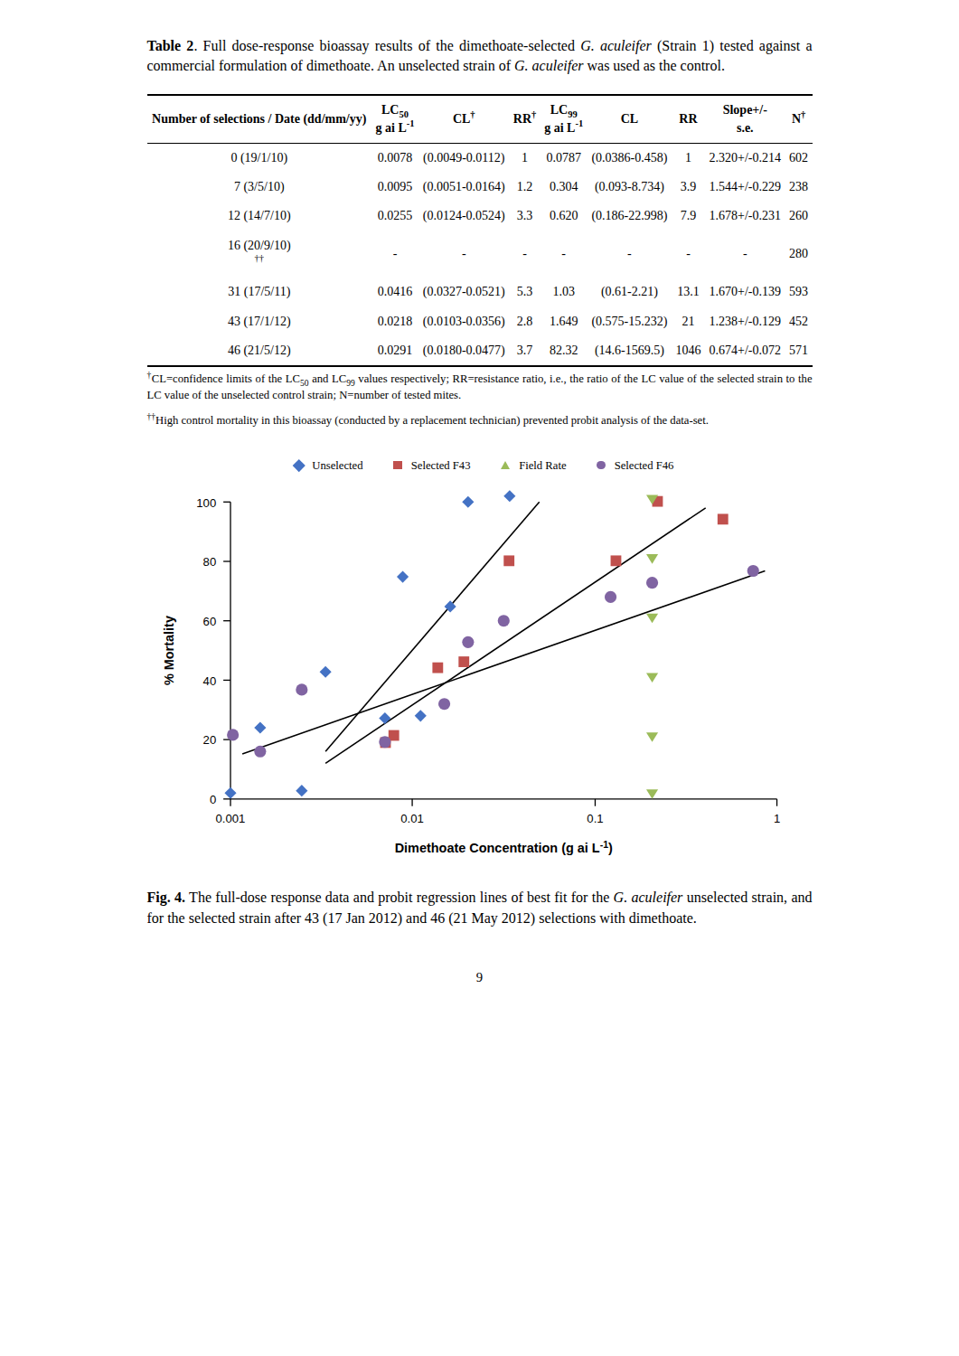Table 2. Full dose-response bioassay results of the dimethoate-selected G. aculeifer (Strain 1) tested against a commercial formulation of dimethoate. An unselected strain of G. aculeifer was used as the control.
| Number of selections / Date (dd/mm/yy) | LC 50 g ai L -1 | CL † | RR † | LC 99 g ai L -1 | CL | RR | Slope+/- s.e. | N † |
| --- | --- | --- | --- | --- | --- | --- | --- | --- |
| 0 (19/1/10) | 0.0078 | (0.0049-0.0112) | 1 | 0.0787 | (0.0386-0.458) | 1 | 2.320+/-0.214 | 602 |
| 7 (3/5/10) | 0.0095 | (0.0051-0.0164) | 1.2 | 0.304 | (0.093-8.734) | 3.9 | 1.544+/-0.229 | 238 |
| 12 (14/7/10) | 0.0255 | (0.0124-0.0524) | 3.3 | 0.620 | (0.186-22.998) | 7.9 | 1.678+/-0.231 | 260 |
| 16 (20/9/10) †† | - | - | - | - | - | - | - | 280 |
| 31 (17/5/11) | 0.0416 | (0.0327-0.0521) | 5.3 | 1.03 | (0.61-2.21) | 13.1 | 1.670+/-0.139 | 593 |
| 43 (17/1/12) | 0.0218 | (0.0103-0.0356) | 2.8 | 1.649 | (0.575-15.232) | 21 | 1.238+/-0.129 | 452 |
| 46 (21/5/12) | 0.0291 | (0.0180-0.0477) | 3.7 | 82.32 | (14.6-1569.5) | 1046 | 0.674+/-0.072 | 571 |
†CL=confidence limits of the LC50 and LC99 values respectively; RR=resistance ratio, i.e., the ratio of the LC value of the selected strain to the LC value of the unselected control strain; N=number of tested mites.
††High control mortality in this bioassay (conducted by a replacement technician) prevented probit analysis of the data-set.
Unselected Selected F43 Field Rate Selected F46
0 20 40 60 80 100 0.001 0.01 0.1 1 Dimethoate Concentration (g ai L-1) % Mortality
Fig. 4. The full-dose response data and probit regression lines of best fit for the G. aculeifer unselected strain, and for the selected strain after 43 (17 Jan 2012) and 46 (21 May 2012) selections with dimethoate.
9